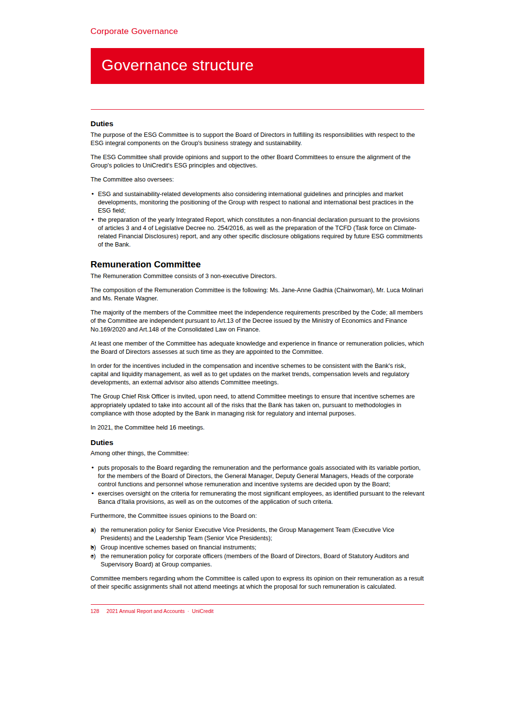Corporate Governance
Governance structure
Duties
The purpose of the ESG Committee is to support the Board of Directors in fulfilling its responsibilities with respect to the ESG integral components on the Group's business strategy and sustainability.
The ESG Committee shall provide opinions and support to the other Board Committees to ensure the alignment of the Group's policies to UniCredit's ESG principles and objectives.
The Committee also oversees:
ESG and sustainability-related developments also considering international guidelines and principles and market developments, monitoring the positioning of the Group with respect to national and international best practices in the ESG field;
the preparation of the yearly Integrated Report, which constitutes a non-financial declaration pursuant to the provisions of articles 3 and 4 of Legislative Decree no. 254/2016, as well as the preparation of the TCFD (Task force on Climate-related Financial Disclosures) report, and any other specific disclosure obligations required by future ESG commitments of the Bank.
Remuneration Committee
The Remuneration Committee consists of 3 non-executive Directors.
The composition of the Remuneration Committee is the following: Ms. Jane-Anne Gadhia (Chairwoman), Mr. Luca Molinari and Ms. Renate Wagner.
The majority of the members of the Committee meet the independence requirements prescribed by the Code; all members of the Committee are independent pursuant to Art.13 of the Decree issued by the Ministry of Economics and Finance No.169/2020 and Art.148 of the Consolidated Law on Finance.
At least one member of the Committee has adequate knowledge and experience in finance or remuneration policies, which the Board of Directors assesses at such time as they are appointed to the Committee.
In order for the incentives included in the compensation and incentive schemes to be consistent with the Bank's risk, capital and liquidity management, as well as to get updates on the market trends, compensation levels and regulatory developments, an external advisor also attends Committee meetings.
The Group Chief Risk Officer is invited, upon need, to attend Committee meetings to ensure that incentive schemes are appropriately updated to take into account all of the risks that the Bank has taken on, pursuant to methodologies in compliance with those adopted by the Bank in managing risk for regulatory and internal purposes.
In 2021, the Committee held 16 meetings.
Duties
Among other things, the Committee:
puts proposals to the Board regarding the remuneration and the performance goals associated with its variable portion, for the members of the Board of Directors, the General Manager, Deputy General Managers, Heads of the corporate control functions and personnel whose remuneration and incentive systems are decided upon by the Board;
exercises oversight on the criteria for remunerating the most significant employees, as identified pursuant to the relevant Banca d'Italia provisions, as well as on the outcomes of the application of such criteria.
Furthermore, the Committee issues opinions to the Board on:
a) the remuneration policy for Senior Executive Vice Presidents, the Group Management Team (Executive Vice Presidents) and the Leadership Team (Senior Vice Presidents);
b) Group incentive schemes based on financial instruments;
c) the remuneration policy for corporate officers (members of the Board of Directors, Board of Statutory Auditors and Supervisory Board) at Group companies.
Committee members regarding whom the Committee is called upon to express its opinion on their remuneration as a result of their specific assignments shall not attend meetings at which the proposal for such remuneration is calculated.
1282021 Annual Report and Accounts·UniCredit